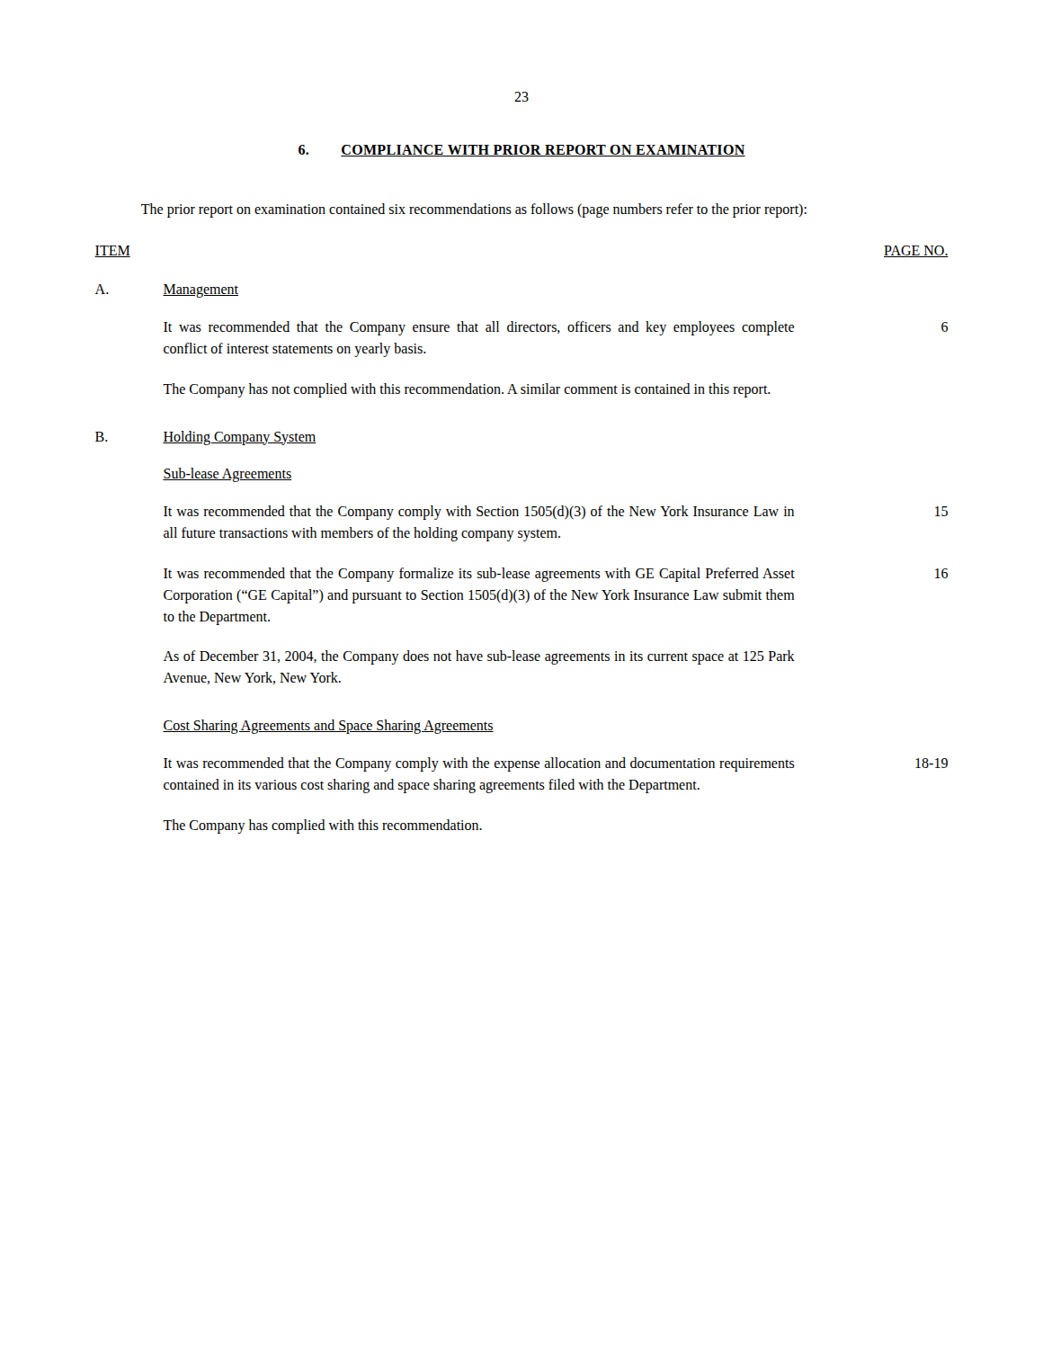23
6. COMPLIANCE WITH PRIOR REPORT ON EXAMINATION
The prior report on examination contained six recommendations as follows (page numbers refer to the prior report):
| ITEM | | PAGE NO. |
| A. | Management | |
| | It was recommended that the Company ensure that all directors, officers and key employees complete conflict of interest statements on yearly basis. | 6 |
| | The Company has not complied with this recommendation. A similar comment is contained in this report. | |
| B. | Holding Company System Sub-lease Agreements | |
| | It was recommended that the Company comply with Section 1505(d)(3) of the New York Insurance Law in all future transactions with members of the holding company system. | 15 |
| | It was recommended that the Company formalize its sub-lease agreements with GE Capital Preferred Asset Corporation (“GE Capital”) and pursuant to Section 1505(d)(3) of the New York Insurance Law submit them to the Department. | 16 |
| | As of December 31, 2004, the Company does not have sub-lease agreements in its current space at 125 Park Avenue, New York, New York. | |
| | Cost Sharing Agreements and Space Sharing Agreements | |
| | It was recommended that the Company comply with the expense allocation and documentation requirements contained in its various cost sharing and space sharing agreements filed with the Department. | 18-19 |
| | The Company has complied with this recommendation. | |